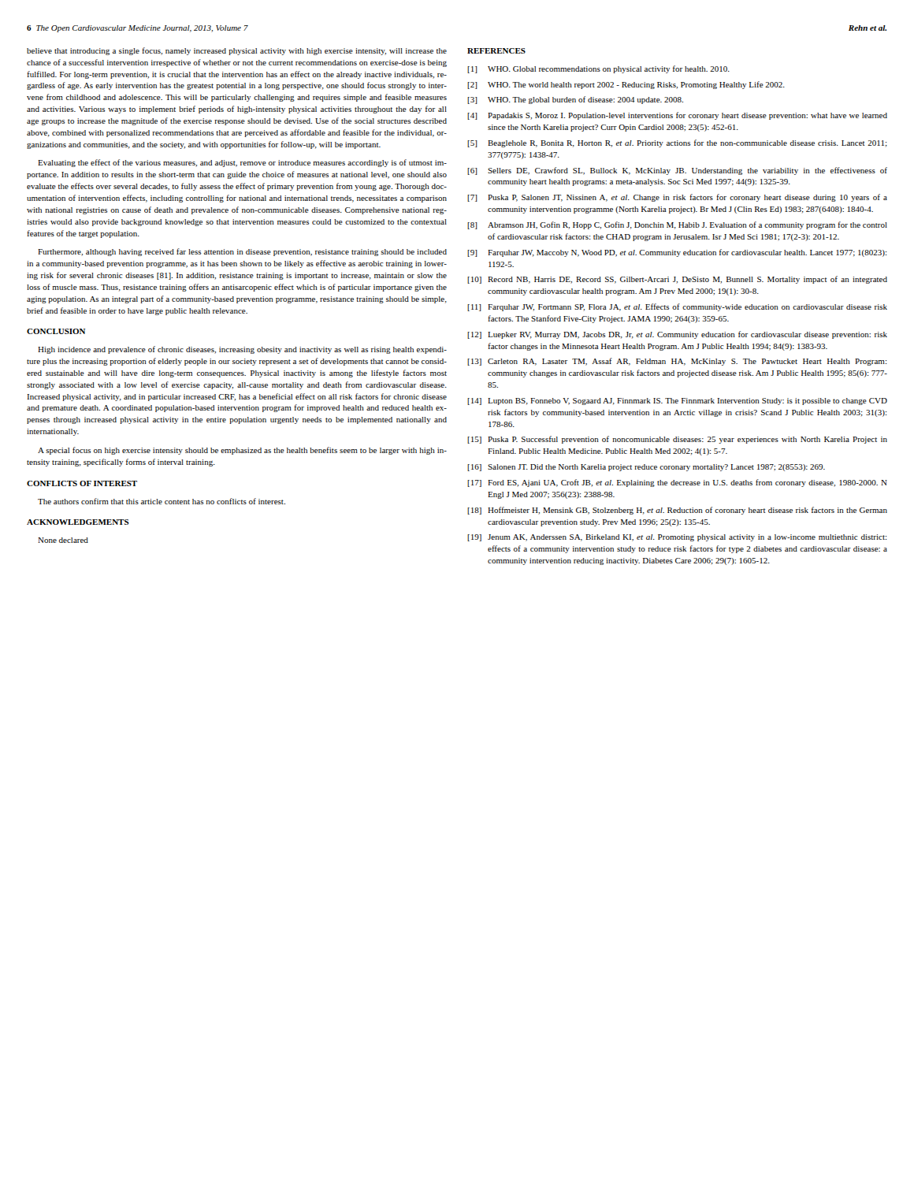6 The Open Cardiovascular Medicine Journal, 2013, Volume 7
Rehn et al.
believe that introducing a single focus, namely increased physical activity with high exercise intensity, will increase the chance of a successful intervention irrespective of whether or not the current recommendations on exercise-dose is being fulfilled. For long-term prevention, it is crucial that the intervention has an effect on the already inactive individuals, regardless of age. As early intervention has the greatest potential in a long perspective, one should focus strongly to intervene from childhood and adolescence. This will be particularly challenging and requires simple and feasible measures and activities. Various ways to implement brief periods of high-intensity physical activities throughout the day for all age groups to increase the magnitude of the exercise response should be devised. Use of the social structures described above, combined with personalized recommendations that are perceived as affordable and feasible for the individual, organizations and communities, and the society, and with opportunities for follow-up, will be important.
Evaluating the effect of the various measures, and adjust, remove or introduce measures accordingly is of utmost importance. In addition to results in the short-term that can guide the choice of measures at national level, one should also evaluate the effects over several decades, to fully assess the effect of primary prevention from young age. Thorough documentation of intervention effects, including controlling for national and international trends, necessitates a comparison with national registries on cause of death and prevalence of non-communicable diseases. Comprehensive national registries would also provide background knowledge so that intervention measures could be customized to the contextual features of the target population.
Furthermore, although having received far less attention in disease prevention, resistance training should be included in a community-based prevention programme, as it has been shown to be likely as effective as aerobic training in lowering risk for several chronic diseases [81]. In addition, resistance training is important to increase, maintain or slow the loss of muscle mass. Thus, resistance training offers an antisarcopenic effect which is of particular importance given the aging population. As an integral part of a community-based prevention programme, resistance training should be simple, brief and feasible in order to have large public health relevance.
CONCLUSION
High incidence and prevalence of chronic diseases, increasing obesity and inactivity as well as rising health expenditure plus the increasing proportion of elderly people in our society represent a set of developments that cannot be considered sustainable and will have dire long-term consequences. Physical inactivity is among the lifestyle factors most strongly associated with a low level of exercise capacity, all-cause mortality and death from cardiovascular disease. Increased physical activity, and in particular increased CRF, has a beneficial effect on all risk factors for chronic disease and premature death. A coordinated population-based intervention program for improved health and reduced health expenses through increased physical activity in the entire population urgently needs to be implemented nationally and internationally.
A special focus on high exercise intensity should be emphasized as the health benefits seem to be larger with high intensity training, specifically forms of interval training.
CONFLICTS OF INTEREST
The authors confirm that this article content has no conflicts of interest.
ACKNOWLEDGEMENTS
None declared
REFERENCES
[1] WHO. Global recommendations on physical activity for health. 2010.
[2] WHO. The world health report 2002 - Reducing Risks, Promoting Healthy Life 2002.
[3] WHO. The global burden of disease: 2004 update. 2008.
[4] Papadakis S, Moroz I. Population-level interventions for coronary heart disease prevention: what have we learned since the North Karelia project? Curr Opin Cardiol 2008; 23(5): 452-61.
[5] Beaglehole R, Bonita R, Horton R, et al. Priority actions for the non-communicable disease crisis. Lancet 2011; 377(9775): 1438-47.
[6] Sellers DE, Crawford SL, Bullock K, McKinlay JB. Understanding the variability in the effectiveness of community heart health programs: a meta-analysis. Soc Sci Med 1997; 44(9): 1325-39.
[7] Puska P, Salonen JT, Nissinen A, et al. Change in risk factors for coronary heart disease during 10 years of a community intervention programme (North Karelia project). Br Med J (Clin Res Ed) 1983; 287(6408): 1840-4.
[8] Abramson JH, Gofin R, Hopp C, Gofin J, Donchin M, Habib J. Evaluation of a community program for the control of cardiovascular risk factors: the CHAD program in Jerusalem. Isr J Med Sci 1981; 17(2-3): 201-12.
[9] Farquhar JW, Maccoby N, Wood PD, et al. Community education for cardiovascular health. Lancet 1977; 1(8023): 1192-5.
[10] Record NB, Harris DE, Record SS, Gilbert-Arcari J, DeSisto M, Bunnell S. Mortality impact of an integrated community cardiovascular health program. Am J Prev Med 2000; 19(1): 30-8.
[11] Farquhar JW, Fortmann SP, Flora JA, et al. Effects of community-wide education on cardiovascular disease risk factors. The Stanford Five-City Project. JAMA 1990; 264(3): 359-65.
[12] Luepker RV, Murray DM, Jacobs DR, Jr, et al. Community education for cardiovascular disease prevention: risk factor changes in the Minnesota Heart Health Program. Am J Public Health 1994; 84(9): 1383-93.
[13] Carleton RA, Lasater TM, Assaf AR, Feldman HA, McKinlay S. The Pawtucket Heart Health Program: community changes in cardiovascular risk factors and projected disease risk. Am J Public Health 1995; 85(6): 777-85.
[14] Lupton BS, Fonnebo V, Sogaard AJ, Finnmark IS. The Finnmark Intervention Study: is it possible to change CVD risk factors by community-based intervention in an Arctic village in crisis? Scand J Public Health 2003; 31(3): 178-86.
[15] Puska P. Successful prevention of noncomunicable diseases: 25 year experiences with North Karelia Project in Finland. Public Health Medicine. Public Health Med 2002; 4(1): 5-7.
[16] Salonen JT. Did the North Karelia project reduce coronary mortality? Lancet 1987; 2(8553): 269.
[17] Ford ES, Ajani UA, Croft JB, et al. Explaining the decrease in U.S. deaths from coronary disease, 1980-2000. N Engl J Med 2007; 356(23): 2388-98.
[18] Hoffmeister H, Mensink GB, Stolzenberg H, et al. Reduction of coronary heart disease risk factors in the German cardiovascular prevention study. Prev Med 1996; 25(2): 135-45.
[19] Jenum AK, Anderssen SA, Birkeland KI, et al. Promoting physical activity in a low-income multiethnic district: effects of a community intervention study to reduce risk factors for type 2 diabetes and cardiovascular disease: a community intervention reducing inactivity. Diabetes Care 2006; 29(7): 1605-12.